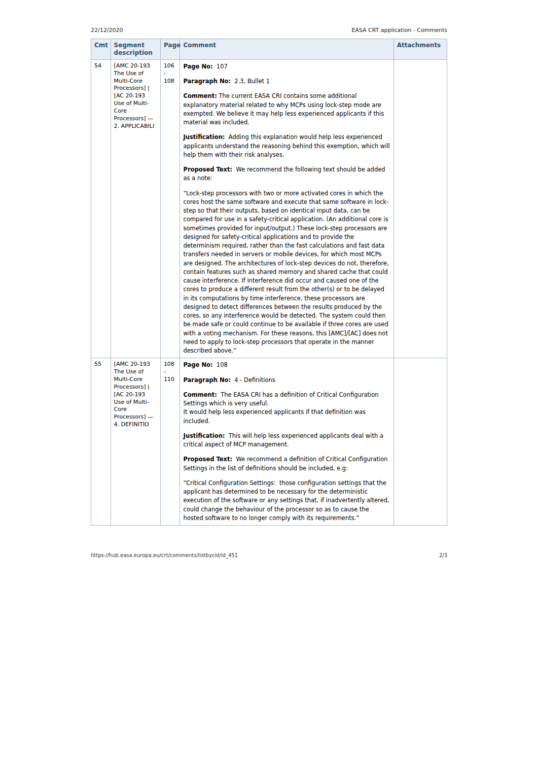22/12/2020
EASA CRT application - Comments
| Cmt | Segment description | Page | Comment | Attachments |
| --- | --- | --- | --- | --- |
| 54 | [AMC 20-193 The Use of Multi-Core Processors] / [AC 20-193 Use of Multi-Core Processors] — 2. APPLICABILI | 106 - 108 | Page No: 107 Paragraph No: 2.3, Bullet 1 Comment: The current EASA CRI contains some additional explanatory material related to why MCPs using lock-step mode are exempted. We believe it may help less experienced applicants if this material was included. Justification: Adding this explanation would help less experienced applicants understand the reasoning behind this exemption, which will help them with their risk analyses. Proposed Text: We recommend the following text should be added as a note: “Lock-step processors with two or more activated cores in which the cores host the same software and execute that same software in lock-step so that their outputs, based on identical input data, can be compared for use in a safety-critical application. (An additional core is sometimes provided for input/output.) These lock-step processors are designed for safety-critical applications and to provide the determinism required, rather than the fast calculations and fast data transfers needed in servers or mobile devices, for which most MCPs are designed. The architectures of lock-step devices do not, therefore, contain features such as shared memory and shared cache that could cause interference. If interference did occur and caused one of the cores to produce a different result from the other(s) or to be delayed in its computations by time interference, these processors are designed to detect differences between the results produced by the cores, so any interference would be detected. The system could then be made safe or could continue to be available if three cores are used with a voting mechanism. For these reasons, this [AMC]/[AC] does not need to apply to lock-step processors that operate in the manner described above.” | |
| 55 | [AMC 20-193 The Use of Multi-Core Processors] / [AC 20-193 Use of Multi-Core Processors] — 4. DEFINITIO | 108 - 110 | Page No: 108 Paragraph No: 4 - Definitions Comment: The EASA CRI has a definition of Critical Configuration Settings which is very useful. It would help less experienced applicants if that definition was included. Justification: This will help less experienced applicants deal with a critical aspect of MCP management. Proposed Text: We recommend a definition of Critical Configuration Settings in the list of definitions should be included, e.g: “Critical Configuration Settings: those configuration settings that the applicant has determined to be necessary for the deterministic execution of the software or any settings that, if inadvertently altered, could change the behaviour of the processor so as to cause the hosted software to no longer comply with its requirements.” | |
https://hub.easa.europa.eu/crt/comments/listbycid/id_451
2/3